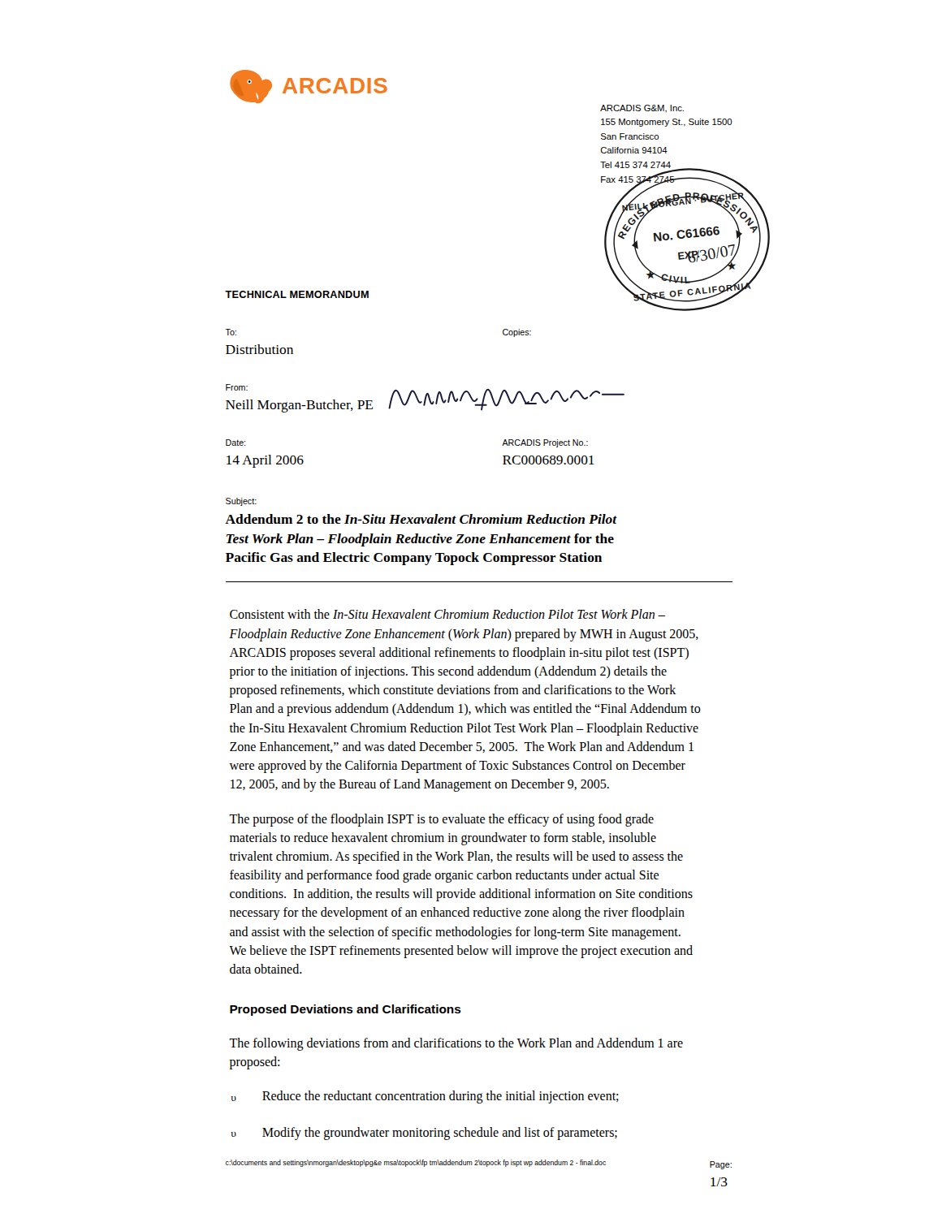ARCADIS
ARCADIS G&M, Inc.
155 Montgomery St., Suite 1500
San Francisco
California 94104
Tel 415 374 2744
Fax 415 374 2745
TECHNICAL MEMORANDUM
REGISTERED PROFESSIONAL CIVIL NEILL MORGAN · BUTCHER No. C61666 EXP. 6/30/07 STATE OF CALIFORNIA ★ ★
| To: Distribution | Copies: |
| From: Neill Morgan-Butcher, PE | |
| Date: 14 April 2006 | ARCADIS Project No.: RC000689.0001 |
Subject:
Addendum 2 to the In-Situ Hexavalent Chromium Reduction Pilot Test Work Plan – Floodplain Reductive Zone Enhancement for the Pacific Gas and Electric Company Topock Compressor Station
Consistent with the In-Situ Hexavalent Chromium Reduction Pilot Test Work Plan – Floodplain Reductive Zone Enhancement (Work Plan) prepared by MWH in August 2005, ARCADIS proposes several additional refinements to floodplain in-situ pilot test (ISPT) prior to the initiation of injections. This second addendum (Addendum 2) details the proposed refinements, which constitute deviations from and clarifications to the Work Plan and a previous addendum (Addendum 1), which was entitled the “Final Addendum to the In-Situ Hexavalent Chromium Reduction Pilot Test Work Plan – Floodplain Reductive Zone Enhancement,” and was dated December 5, 2005. The Work Plan and Addendum 1 were approved by the California Department of Toxic Substances Control on December 12, 2005, and by the Bureau of Land Management on December 9, 2005.
The purpose of the floodplain ISPT is to evaluate the efficacy of using food grade materials to reduce hexavalent chromium in groundwater to form stable, insoluble trivalent chromium. As specified in the Work Plan, the results will be used to assess the feasibility and performance food grade organic carbon reductants under actual Site conditions. In addition, the results will provide additional information on Site conditions necessary for the development of an enhanced reductive zone along the river floodplain and assist with the selection of specific methodologies for long-term Site management. We believe the ISPT refinements presented below will improve the project execution and data obtained.
Proposed Deviations and Clarifications
The following deviations from and clarifications to the Work Plan and Addendum 1 are proposed:
Reduce the reductant concentration during the initial injection event;
Modify the groundwater monitoring schedule and list of parameters;
c:\documents and settings\nmorgan\desktop\pg&e msa\topock\fp tm\addendum 2\topock fp ispt wp addendum 2 - final.doc
Page: 1/3